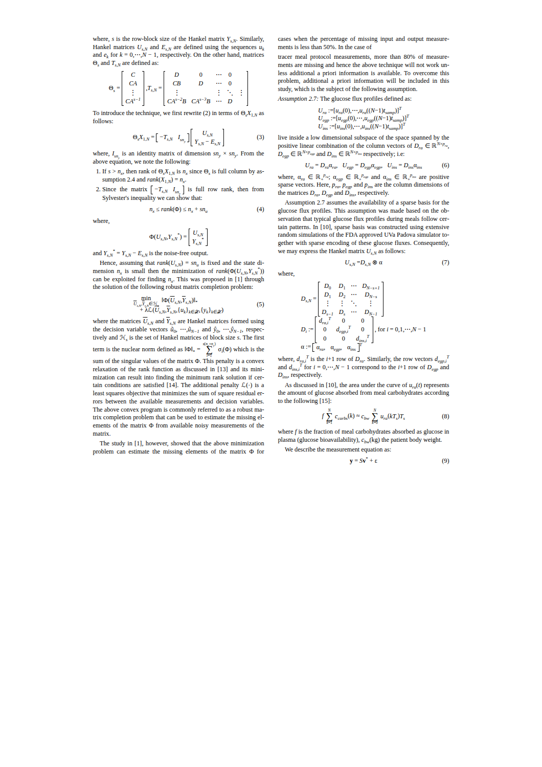where, s is the row-block size of the Hankel matrix Ys,N. Similarly, Hankel matrices Us,N and Es,N are defined using the sequences uk and ek for k = 0,⋯,N − 1, respectively. On the other hand, matrices Θs and Ts,N are defined as:
Θs =
| C |
| CA |
| ⋮ |
| CA s−1 |
,Ts,N =
| D | 0 | ⋯ | 0 |
| CB | D | ⋯ | 0 |
| ⋮ | | ⋮ | ⋱ | ⋮ |
| CA s−2 B | CA s−3 B | ⋯ | D |
To introduce the technique, we first rewrite (2) in terms of ΘsX1,N as follows:
ΘsX1,N =
| − T s,N | I sn y |
| U s,N |
| Y s,N − E s,N |
(3)
where, Isny is an identity matrix of dimension sny × sny. From the above equation, we note the following:
If s > nx, then rank of ΘsX1,N is nx since Θs is full column by assumption 2.4 and rank(X1,N) = nx.
Since the matrix
| − T s,N | I sn y |
is full row rank, then from Sylvester's inequality we can show that:
nx ≤ rank(Φ) ≤ nx + snu (4)
where,
Φ(Us,N,Ys,N*) =
| U s,N |
| Y s,N * |
and Ys,N* = Ys,N − Es,N is the noise-free output.
Hence, assuming that rank(Us,N) = snu is fixed and the state dimension nx is small then the minimization of rank(Φ(Us,N,Ys,N*)) can be exploited for finding nx. This was proposed in [1] through the solution of the following robust matrix completion problem:
min Us,N,Ys,N∈ℋs ‖Φ(Us,N,Ys,N)‖*
+ λℒ(Us,N,Ys,N,{uk}k∈𝒳,{yk}k∈𝒳) (5)
where the matrices Us,N and Ys,N are Hankel matrices formed using the decision variable vectors ũ0, ⋯,ũN−1 and ŷ0, ⋯,ŷN−1, respectively and ℋs is the set of Hankel matrices of block size s. The first term is the nuclear norm defined as ‖Φ‖* = s(nu+ny)∑i=1 σi(Φ) which is the sum of the singular values of the matrix Φ. This penalty is a convex relaxation of the rank function as discussed in [13] and its minimization can result into finding the minimum rank solution if certain conditions are satisfied [14]. The additional penalty ℒ(·) is a least squares objective that minimizes the sum of square residual errors between the available measurements and decision variables. The above convex program is commonly referred to as a robust matrix completion problem that can be used to estimate the missing elements of the matrix Φ from available noisy measurements of the matrix.
The study in [1], however, showed that the above minimization problem can estimate the missing elements of the matrix Φ for cases when the percentage of missing input and output measurements is less than 50%. In the case of
tracer meal protocol measurements, more than 80% of measurements are missing and hence the above technique will not work unless additional a priori information is available. To overcome this problem, additional a priori information will be included in this study, which is the subject of the following assumption.
Assumption 2.7: The glucose flux profiles defined as:
Ura :=[ura(0),⋯,ura((N−1)tsamp)]T
Uegp :=[uegp(0),⋯,uegp((N−1)tsamp)]T
Uins :=[uins(0),⋯,uins((N−1)tsamp)]T
live inside a low dimensional subspace of the space spanned by the positive linear combination of the column vectors of Dra ∈ ℝN×pra, Degp ∈ ℝN×pegp and Dins ∈ ℝN×pins respectively; i.e:
Ura = Draαra, Uegp = Degpαegp, Uins = Dinsαins (6)
where, αra ∈ ℝ+pra; αegp ∈ ℝ+pegp and αins ∈ ℝ+pins are positive sparse vectors. Here, pra, pegp and pins are the column dimensions of the matrices Dra, Degp and Dins, respectively.
Assumption 2.7 assumes the availability of a sparse basis for the glucose flux profiles. This assumption was made based on the observation that typical glucose flux profiles during meals follow certain patterns. In [10], sparse basis was constructed using extensive random simulations of the FDA approved UVa Padova simulator together with sparse encoding of these glucose fluxes. Consequently, we may express the Hankel matrix Us,N as follows:
Us,N =Ds,N ⊗ α (7)
where,
Ds,N =
| D 0 | D 1 | ⋯ | D N−s+1 |
| D 1 | D 2 | ⋯ | D N−s |
| ⋮ | ⋮ | ⋱ | ⋮ |
| D s−1 | D s | ⋯ | D N−1 |
Di :=
| d ra,i T | 0 | 0 |
| 0 | d egp,i T | 0 |
| 0 | 0 | d ins,i T |
, for i = 0,1,⋯,N − 1
α :=
| α ra , | α egp , | α ins |
T
where, dra,iT is the i+1 row of Dra. Similarly, the row vectors degp,iT and dins,iT for i = 0,⋯,N − 1 correspond to the i+1 row of Degp and Dins, respectively.
As discussed in [10], the area under the curve of ura(t) represents the amount of glucose absorbed from meal carbohydrates according to the following [15]:
f N∑k=1 ccarbs(k) ≈ cbw N∑k=0 ura(kTs)Ts (8)
where f is the fraction of meal carbohydrates absorbed as glucose in plasma (glucose bioavailability), cbw(kg) the patient body weight.
We describe the measurement equation as:
y = Sv* + ε (9)